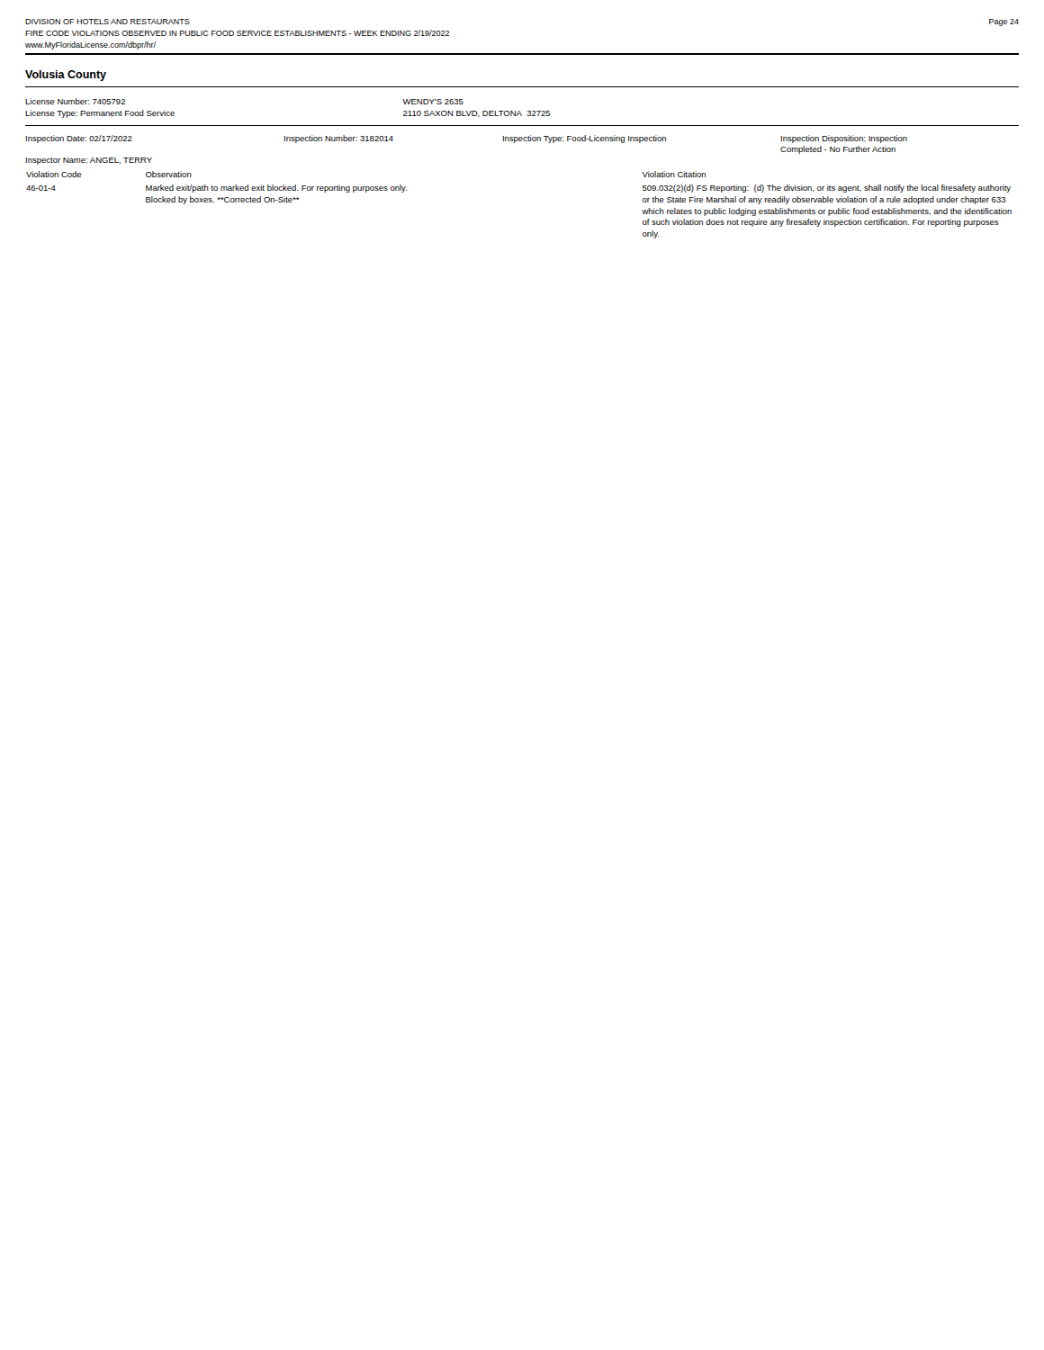DIVISION OF HOTELS AND RESTAURANTS
FIRE CODE VIOLATIONS OBSERVED IN PUBLIC FOOD SERVICE ESTABLISHMENTS - WEEK ENDING 2/19/2022
www.MyFloridaLicense.com/dbpr/hr/
Page 24
Volusia County
| License Number: 7405792 | WENDY'S 2635 |
| License Type: Permanent Food Service | 2110 SAXON BLVD, DELTONA 32725 |
| Inspection Date: 02/17/2022 | Inspection Number: 3182014 | Inspection Type: Food-Licensing Inspection | Inspection Disposition: Inspection Completed - No Further Action |
| Inspector Name: ANGEL, TERRY | | | |
| Violation Code | Observation | Violation Citation |
| 46-01-4 | Marked exit/path to marked exit blocked. For reporting purposes only. Blocked by boxes. **Corrected On-Site** | 509.032(2)(d) FS Reporting: (d) The division, or its agent, shall notify the local firesafety authority or the State Fire Marshal of any readily observable violation of a rule adopted under chapter 633 which relates to public lodging establishments or public food establishments, and the identification of such violation does not require any firesafety inspection certification. For reporting purposes only. |